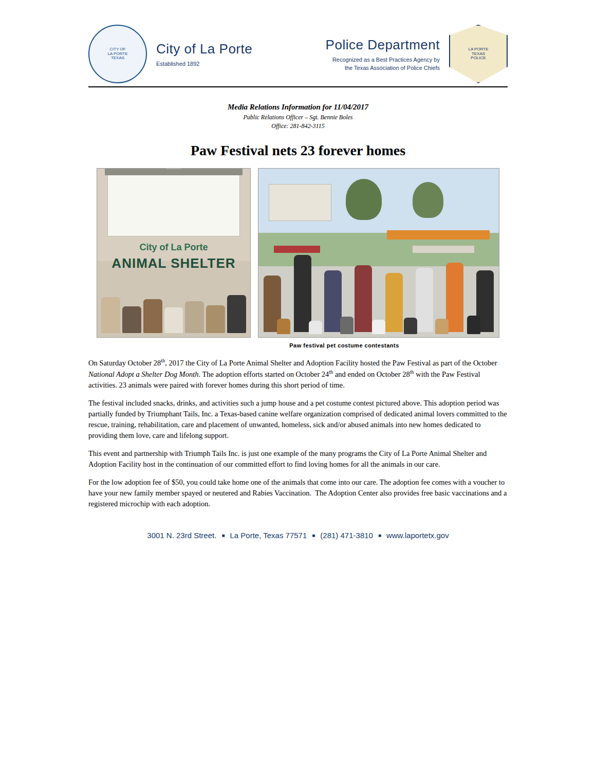CITY OF
LA PORTE
TEXAS
City of La Porte
Established 1892
Police Department
Recognized as a Best Practices Agency by
the Texas Association of Police Chiefs
LA PORTE
TEXAS
POLICE
Media Relations Information for 11/04/2017
Public Relations Officer – Sgt. Bennie Boles
Office: 281-842-3115
Paw Festival nets 23 forever homes
City of La Porte
ANIMAL SHELTER
Paw festival pet costume contestants
On Saturday October 28th, 2017 the City of La Porte Animal Shelter and Adoption Facility hosted the Paw Festival as part of the October National Adopt a Shelter Dog Month. The adoption efforts started on October 24th and ended on October 28th with the Paw Festival activities. 23 animals were paired with forever homes during this short period of time.
The festival included snacks, drinks, and activities such a jump house and a pet costume contest pictured above. This adoption period was partially funded by Triumphant Tails, Inc. a Texas-based canine welfare organization comprised of dedicated animal lovers committed to the rescue, training, rehabilitation, care and placement of unwanted, homeless, sick and/or abused animals into new homes dedicated to providing them love, care and lifelong support.
This event and partnership with Triumph Tails Inc. is just one example of the many programs the City of La Porte Animal Shelter and Adoption Facility host in the continuation of our committed effort to find loving homes for all the animals in our care.
For the low adoption fee of $50, you could take home one of the animals that come into our care. The adoption fee comes with a voucher to have your new family member spayed or neutered and Rabies Vaccination. The Adoption Center also provides free basic vaccinations and a registered microchip with each adoption.
3001 N. 23rd Street. ■ La Porte, Texas 77571 ■ (281) 471-3810 ■ www.laportetx.gov